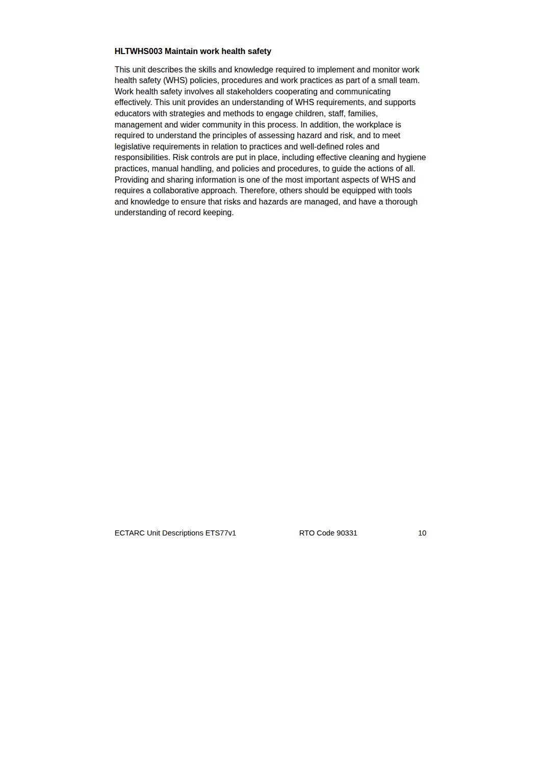HLTWHS003 Maintain work health safety
This unit describes the skills and knowledge required to implement and monitor work health safety (WHS) policies, procedures and work practices as part of a small team. Work health safety involves all stakeholders cooperating and communicating effectively. This unit provides an understanding of WHS requirements, and supports educators with strategies and methods to engage children, staff, families, management and wider community in this process. In addition, the workplace is required to understand the principles of assessing hazard and risk, and to meet legislative requirements in relation to practices and well-defined roles and responsibilities. Risk controls are put in place, including effective cleaning and hygiene practices, manual handling, and policies and procedures, to guide the actions of all. Providing and sharing information is one of the most important aspects of WHS and requires a collaborative approach. Therefore, others should be equipped with tools and knowledge to ensure that risks and hazards are managed, and have a thorough understanding of record keeping.
ECTARC Unit Descriptions ETS77v1 RTO Code 90331 10